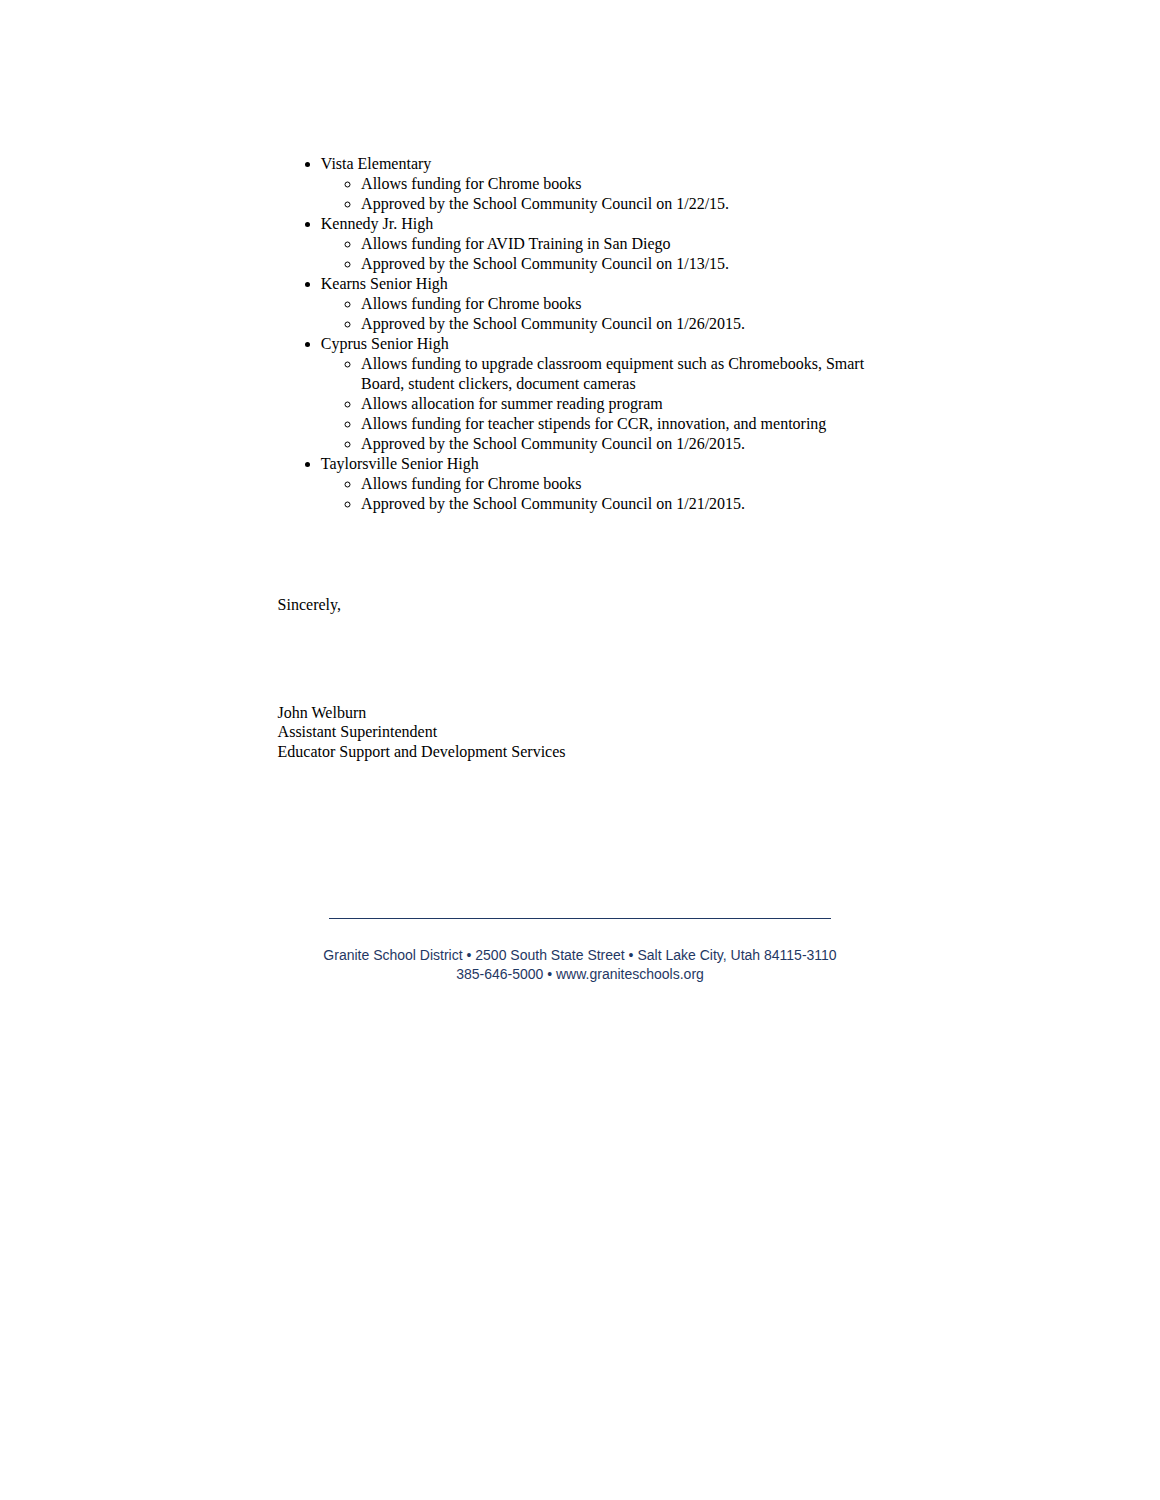Vista Elementary
Allows funding for Chrome books
Approved by the School Community Council on 1/22/15.
Kennedy Jr. High
Allows funding for AVID Training in San Diego
Approved by the School Community Council on 1/13/15.
Kearns Senior High
Allows funding for Chrome books
Approved by the School Community Council on 1/26/2015.
Cyprus Senior High
Allows funding to upgrade classroom equipment such as Chromebooks, Smart Board, student clickers, document cameras
Allows allocation for summer reading program
Allows funding for teacher stipends for CCR, innovation, and mentoring
Approved by the School Community Council on 1/26/2015.
Taylorsville Senior High
Allows funding for Chrome books
Approved by the School Community Council on 1/21/2015.
Sincerely,
John Welburn
Assistant Superintendent
Educator Support and Development Services
Granite School District • 2500 South State Street • Salt Lake City, Utah 84115-3110
385-646-5000 • www.graniteschools.org